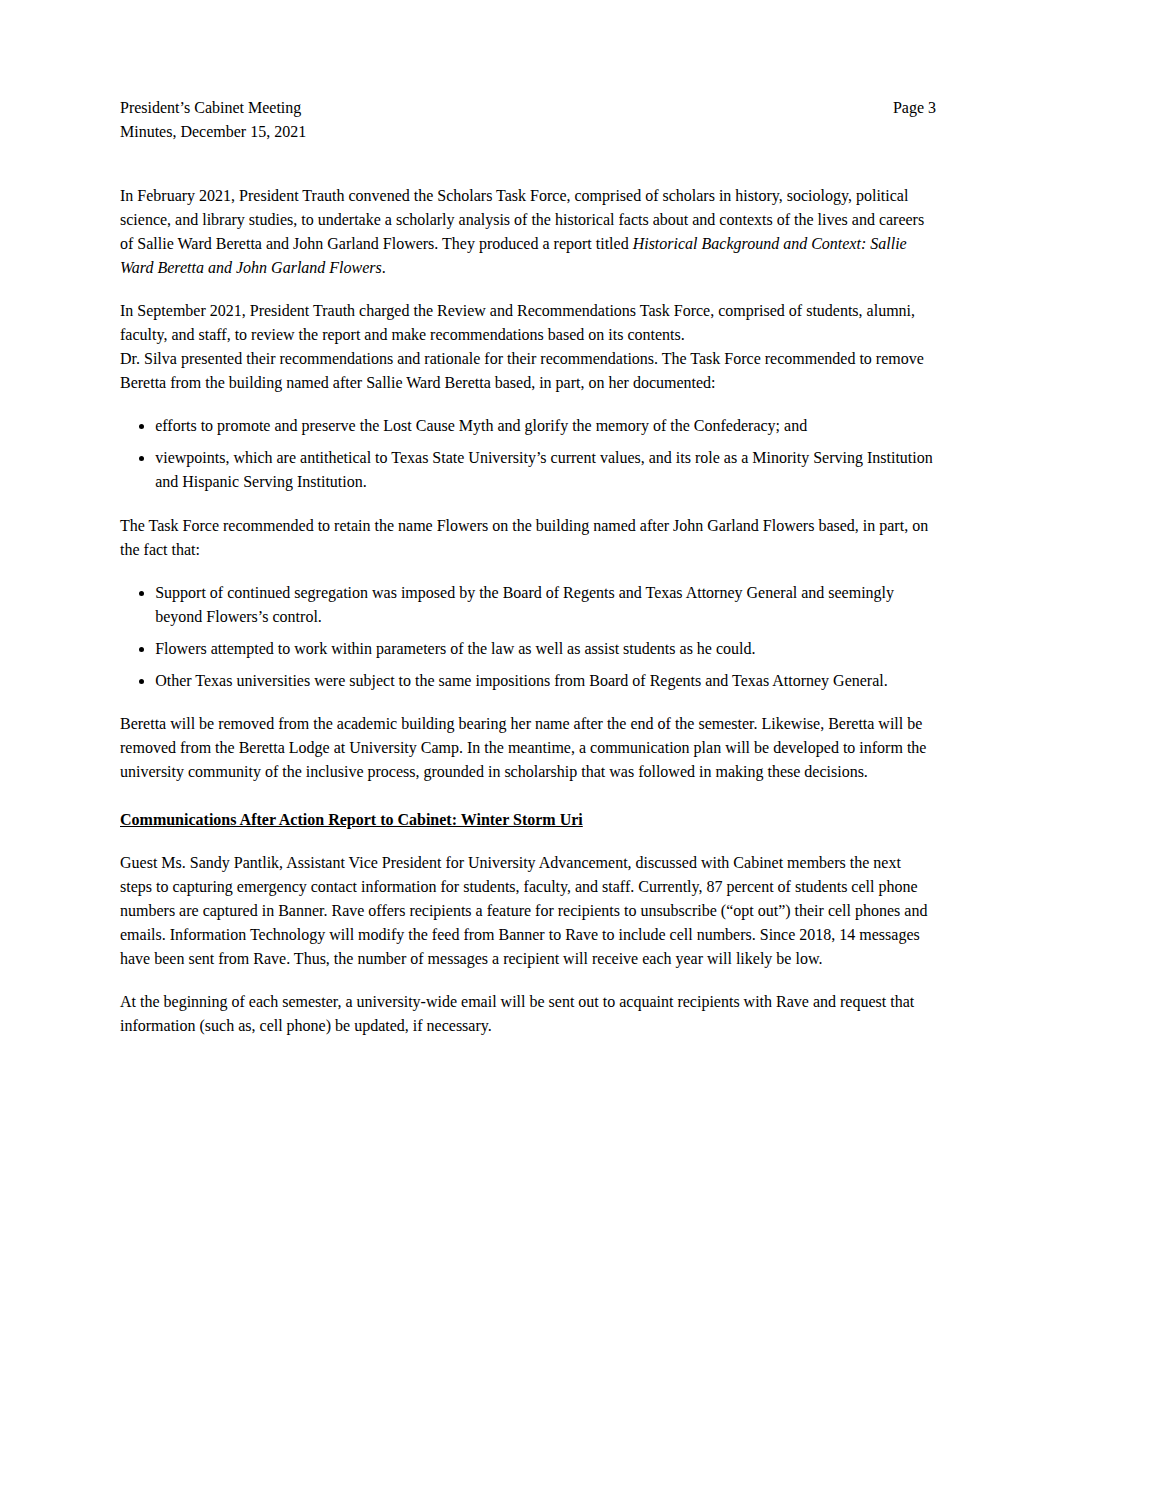President’s Cabinet Meeting
Minutes, December 15, 2021
Page 3
In February 2021, President Trauth convened the Scholars Task Force, comprised of scholars in history, sociology, political science, and library studies, to undertake a scholarly analysis of the historical facts about and contexts of the lives and careers of Sallie Ward Beretta and John Garland Flowers. They produced a report titled Historical Background and Context: Sallie Ward Beretta and John Garland Flowers.
In September 2021, President Trauth charged the Review and Recommendations Task Force, comprised of students, alumni, faculty, and staff, to review the report and make recommendations based on its contents.
Dr. Silva presented their recommendations and rationale for their recommendations. The Task Force recommended to remove Beretta from the building named after Sallie Ward Beretta based, in part, on her documented:
efforts to promote and preserve the Lost Cause Myth and glorify the memory of the Confederacy; and
viewpoints, which are antithetical to Texas State University’s current values, and its role as a Minority Serving Institution and Hispanic Serving Institution.
The Task Force recommended to retain the name Flowers on the building named after John Garland Flowers based, in part, on the fact that:
Support of continued segregation was imposed by the Board of Regents and Texas Attorney General and seemingly beyond Flowers’s control.
Flowers attempted to work within parameters of the law as well as assist students as he could.
Other Texas universities were subject to the same impositions from Board of Regents and Texas Attorney General.
Beretta will be removed from the academic building bearing her name after the end of the semester. Likewise, Beretta will be removed from the Beretta Lodge at University Camp. In the meantime, a communication plan will be developed to inform the university community of the inclusive process, grounded in scholarship that was followed in making these decisions.
Communications After Action Report to Cabinet: Winter Storm Uri
Guest Ms. Sandy Pantlik, Assistant Vice President for University Advancement, discussed with Cabinet members the next steps to capturing emergency contact information for students, faculty, and staff. Currently, 87 percent of students cell phone numbers are captured in Banner. Rave offers recipients a feature for recipients to unsubscribe (“opt out”) their cell phones and emails. Information Technology will modify the feed from Banner to Rave to include cell numbers. Since 2018, 14 messages have been sent from Rave. Thus, the number of messages a recipient will receive each year will likely be low.
At the beginning of each semester, a university-wide email will be sent out to acquaint recipients with Rave and request that information (such as, cell phone) be updated, if necessary.